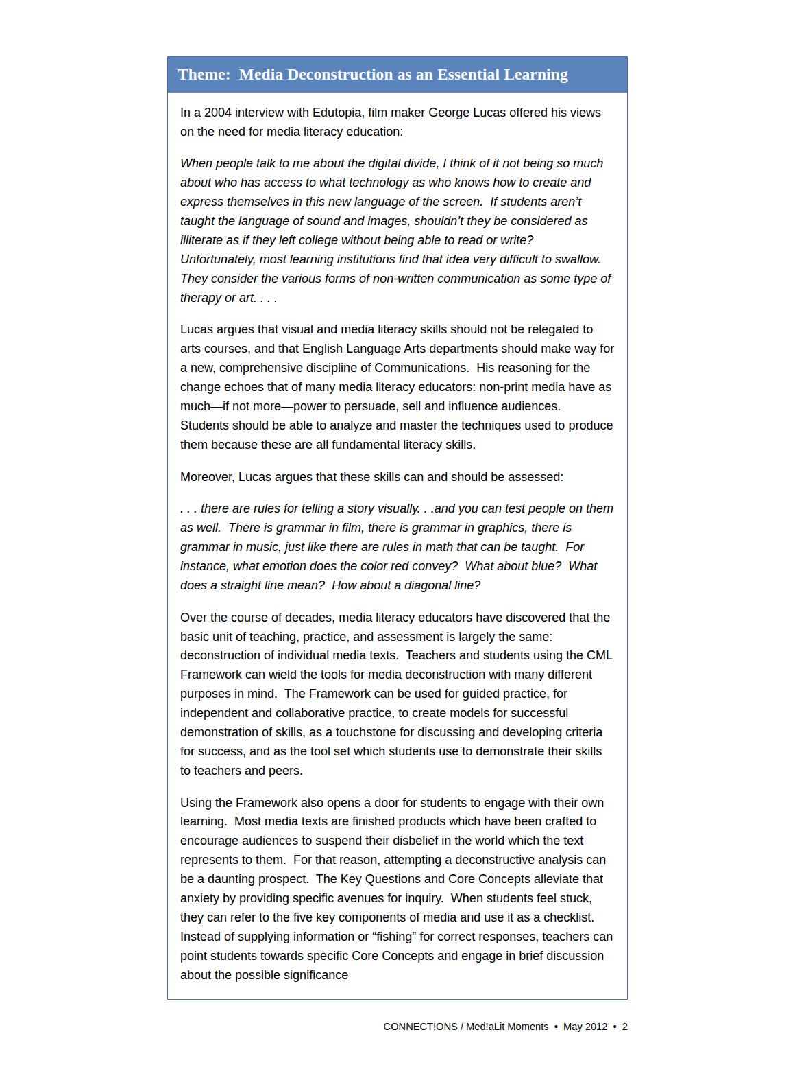Theme: Media Deconstruction as an Essential Learning
In a 2004 interview with Edutopia, film maker George Lucas offered his views on the need for media literacy education:
When people talk to me about the digital divide, I think of it not being so much about who has access to what technology as who knows how to create and express themselves in this new language of the screen. If students aren’t taught the language of sound and images, shouldn’t they be considered as illiterate as if they left college without being able to read or write? Unfortunately, most learning institutions find that idea very difficult to swallow. They consider the various forms of non-written communication as some type of therapy or art. . . .
Lucas argues that visual and media literacy skills should not be relegated to arts courses, and that English Language Arts departments should make way for a new, comprehensive discipline of Communications. His reasoning for the change echoes that of many media literacy educators: non-print media have as much—if not more—power to persuade, sell and influence audiences. Students should be able to analyze and master the techniques used to produce them because these are all fundamental literacy skills.
Moreover, Lucas argues that these skills can and should be assessed:
. . . there are rules for telling a story visually. . .and you can test people on them as well. There is grammar in film, there is grammar in graphics, there is grammar in music, just like there are rules in math that can be taught. For instance, what emotion does the color red convey? What about blue? What does a straight line mean? How about a diagonal line?
Over the course of decades, media literacy educators have discovered that the basic unit of teaching, practice, and assessment is largely the same: deconstruction of individual media texts. Teachers and students using the CML Framework can wield the tools for media deconstruction with many different purposes in mind. The Framework can be used for guided practice, for independent and collaborative practice, to create models for successful demonstration of skills, as a touchstone for discussing and developing criteria for success, and as the tool set which students use to demonstrate their skills to teachers and peers.
Using the Framework also opens a door for students to engage with their own learning. Most media texts are finished products which have been crafted to encourage audiences to suspend their disbelief in the world which the text represents to them. For that reason, attempting a deconstructive analysis can be a daunting prospect. The Key Questions and Core Concepts alleviate that anxiety by providing specific avenues for inquiry. When students feel stuck, they can refer to the five key components of media and use it as a checklist. Instead of supplying information or “fishing” for correct responses, teachers can point students towards specific Core Concepts and engage in brief discussion about the possible significance
CONNECT!ONS / Med!aLit Moments • May 2012 • 2